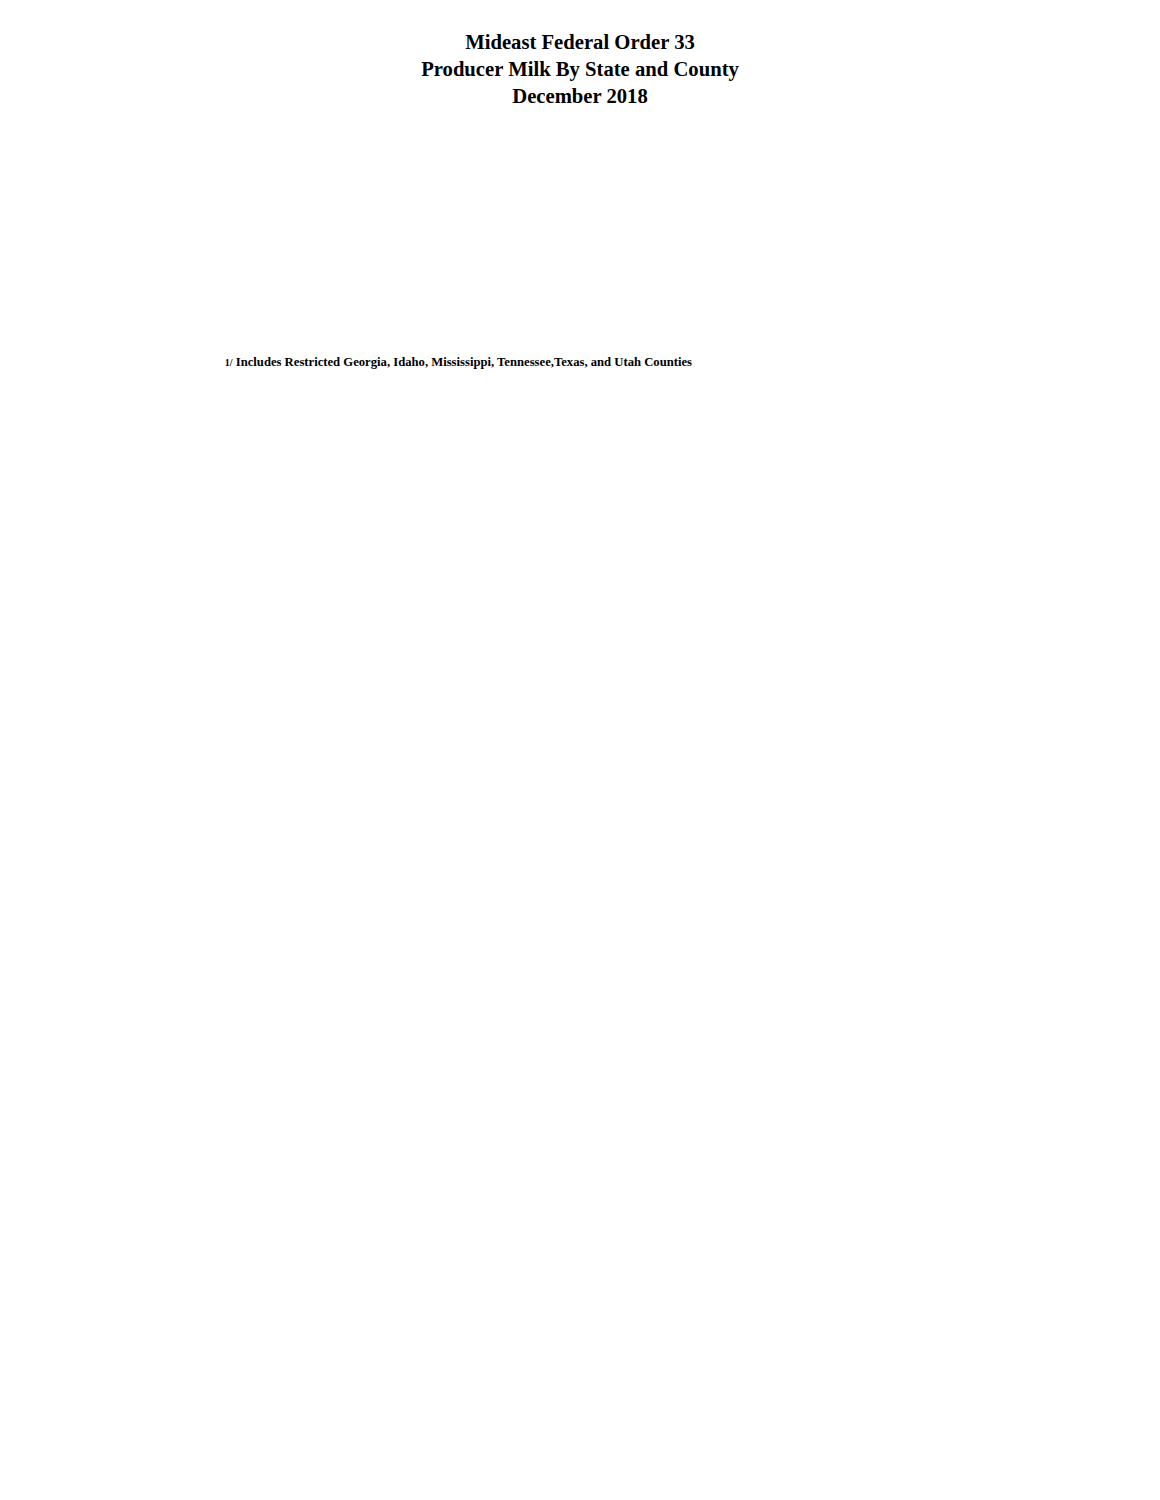Mideast Federal Order 33 Producer Milk By State and County December 2018
1/ Includes Restricted Georgia, Idaho, Mississippi, Tennessee,Texas, and Utah Counties